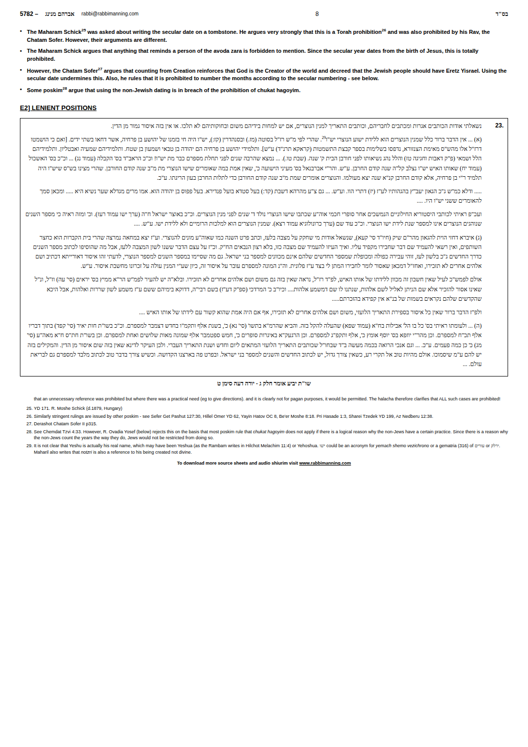5782 – אברהם מנינג rabbi@rabbimanning.com
8
בס"ד
The Maharam Schick25 was asked about writing the secular date on a tombstone. He argues very strongly that this is a Torah prohibition26 and was also prohibited by his Rav, the Chatam Sofer. However, their arguments are different.
The Maharam Schick argues that anything that reminds a person of the avoda zara is forbidden to mention. Since the secular year dates from the birth of Jesus, this is totally prohibited.
However, the Chatam Sofer27 argues that counting from Creation reinforces that God is the Creator of the world and decreed that the Jewish people should have Eretz Yisrael. Using the secular date undermines this. Also, he rules that it is prohibited to number the months according to the secular numbering - see below.
Some poskim28 argue that using the non-Jewish dating is in breach of the prohibition of chukat hagoyim.
E2] LENIENT POSITIONS
| נשאלתי אודות הכותבים אגרות ומכתבים לחבריהם, וכותבים התאריך למנין הנוצרים, אם יש למחות בידיהם משום ובחוקותיהם לא תלכו. או אין בזה איסור גמור מן הדין. (א) ... אין הדבר ברור כלל שמנין הנוצרים הוא ללידת ישוע הנוצרי יש"ו 29 . שהרי לפי מ"ש רז"ל בסוטה (מז.) ובסנהדרין (קז:), יש"ו היה חי בזמנו של יהושע בן פרחיה, אשר דחאו בשתי ידים. [ואם כי הושמטו דרז"ל אלו מהש"ס מאימת הצנזורא, נדפסו בשלימות בספר קבצת התשמטות (קראקא תרנ"ד) ע"ש]. ותלמידי יהושע בן פרחיה הם יהודה בן טבאי ושמעון בן שטח. ותלמידיהם שמעיה ואבטליון. ותלמידיהם הלל ושמאי (פ"ק דאבות וחגיגה טז) והלל נהג נשיאותו לפני חורבן הבית ק' שנה. (שבת טו.). ... נמצא שהרבה שנים לפני תחלת מספרם כבר מת יש"ו! וכ"כ הראב"ד בס' הקבלה (עמוד נג) ... וכ"כ בס' האשכול (עמוד יח) שאותו האיש יש"ו נצלב קל"ה שנה קודם החרבן. ע"ש. והר"י אברבנאל בס' מעיני הישועה כ', שאין אמת במה שאומרים שישו הנוצרי מת מ"ב שנה קודם החורבן. שהרי מצינו בש"ס שיש"ו היה תלמיד ר"י בן פרחיה, אלא קודם החרבן קנ"א שנה יצא מעולמו. והנוצרים אומרים שמת מ"ב שנה קודם החורבן כדי לתלות החרבן בעון הריגתו. ע"כ. ..... ודלא כמ"ש ג"כ הגאון יעב"ץ בהגהותיו לע"ז (יז) דתרי הוו. וע"ש. ... גם צ"ע מהרהא דשבת (קד:) בעל סטדא בועל פנדירא. בעל פפוס בן יהודה הוא. אמו מרים מגדלא שער נשיא היא ..... ומכאן סמך להאומרים ששני יש"ו היו. .... ועכ"פ ראיתי לכותבי היסטוריא החילוניים הנמשכים אחר סופרי חכמי אוה"ע שכתבו שישו הנוצרי נולד ד' שנים לפני מנין הנוצרים. וכ"כ באוצר ישראל ח"ה (ערך ישו עמוד רעז). וכ' ומזה ראיה כי מספר השנים שנוהגים הנוצרים אינו למספר שנת לידת ישו הנוצרי. וכ"כ עוד שם (ערך כרונולוגיא עמוד רצא). שמנין הנוצרים הוא למלכות הרומיים ולא ללידת ישו. ע"ש. .... (ג) איברא דחזי הוית להגאון מהר"ם שיק (חיו"ד סי' קעא), שנשאל אודות מי שחקק על מצבה בלעז, וכתב פרט השנה כמו שאוה"ע מונים להנוצרי. וע"ז יצא במחאה נמרצה שהרי בית הקברות הוא כחצר השותפים, ואין רשאי להעמיד שם דבר שחבירו מקפיד עליו. ואיך העיזו להעמיד שם מצבה כזו, בלא רצון הנבאים הח"ק. וכ"ז על עצם הדבר ששנו לשון המצבה ללעז, אבל מה שהוסיפו לכתוב מספר השנים כדרך החדשים ג"כ בלשון לעז, זוהי עבירה כפולה ומכופלת שמספר החדשים שלהם אינם מכוונים למספר בני ישראל. גם מה שסיימו במספר השנים למספר הנוצרי, לדעתי זהו איסור דאורייתא דכתיב ושם אלהים אחרים לא תזכירו, ואחז"ל דמכאן שאסור לומר לחבירו המתן לי בצד ע"ז פלונית. וה"נ המונה למספרם עובר על איסור זה, כיון שע"י המנין עולה על זכרונו מחשבת איסור. ע"ש. אולם לפמש"כ לעיל שאין חשבון זה מכוון ללידתו של אותו האיש, לפ"ד רז"ל, נראה שאין בזה גם משום ושם אלהים אחרים לא תזכירו. ובלא"ה יש להעיר לפמ"ש הר"א ממיץ בס' יראים (סי' עה) וז"ל, ונ"ל שאינו אסור להזכיר אלא שם הניתן לאליל לשם אלהות, שנתנו לו שם דמשמע אלהות.... וכיו"ב כ' המרדכי (ספ"ק דע"ז) בשם רבי"ה, דדוקא בימיהם ששם ע"ז משמע לשון שררות ואלהות, אבל היכא שהקדשים שלהם נקראים בשמות של בנ"א אין קפידא בהזכרתם..... ולפ"ז הדבר ברור שאין כל איסור בספירת התאריך הלועזי, משום ושם אלהים אחרים לא תזכירו, אף אם היה אמת שהוא קשור עם לידתו של אותו האיש .... (ה) ... ולעומתו ראיתי בס' כל בו הל' אבילות בח"א (עמוד שפא) שהעלה להקל בזה. והביא שהרמ"א בתשו' (סי' נא) כ', בשנת אלף ותקמ"ו בחדש דצמבר למספרם. וכ"כ בשו"ת חות יאיר (סי' קפד) בתוך דבריו אלף תכ"ח למספרם. וכן מהר"י יוזפא בס' יוסף אומץ כ', אלף ותקפ"ג למספרם. וכן הרגעק"א באיגרות סופרים כ', חמש ספטמבר אלף שמונה מאות שלושים ואחת למספרם. וכן בשו"ת חת"ס ח"א מאה"ע (סי' מג) כ' כן כמה פעמים. ע"כ. ... וגם אנכי הרואה בכמה מעשה ב"ד שבחו"ל שכותבים התאריך הלועזי המתאים ליום וחדש ושנת התאריך העברי. ולכן העיקר לדינא שאין בזה שום איסור מן הדין. והמקילים בזה יש להם ע"מ שיסמוכו. אולם מהיות טוב אל תקרי רע, כשאין צורך גדול, יש לכתוב החדשים והשנים למספר בני ישראל. ובפרט פה בארצנו הקדושה. וכשיש צורך בדבר טוב לכתוב מלבד למספרם גם לבריאת עולם. ... | 23. |
שו"ת יביע אומר חלק ג - יורה דעה סימן ט
that an unnecessary reference was prohibited but where there was a practical need (eg to give directions). and it is clearly not for pagan purposes, it would be permitted. The halacha therefore clarifies that ALL such cases are prohibited!
YD 171. R. Moshe Schick (d.1879, Hungary)
Similarly stringent rulings are issued by other poskim - see Sefer Get Pashut 127:30, Hillel Omer YD 62, Yayin Hatov OC 8, Be'er Moshe 8:18. Pri Hasade 1:3, Sharei Tzedek YD 199, Az Nedberu 12:38.
Derashot Chatam Sofer II p315.
See Chemdat Tzvi 4:33. However, R. Ovadia Yosef (below) rejects this on the basis that most poskim rule that chukat hagoyim does not apply if there is a logical reason why the non-Jews have a certain practice. Since there is a reason why the non-Jews count the years the way they do, Jews would not be restricted from doing so.
It is not clear that Yeshu is actually his real name, which may have been Yeshua (as the Rambam writes in Hilchot Melachim 11:4) or Yehoshua. ישו could be an acronym for yemach shemo vezichrono or a gematria (316) of עורים or ירלק. Maharil also writes that notzri is also a reference to his being created not divine.
To download more source sheets and audio shiurim visit www.rabbimanning.com